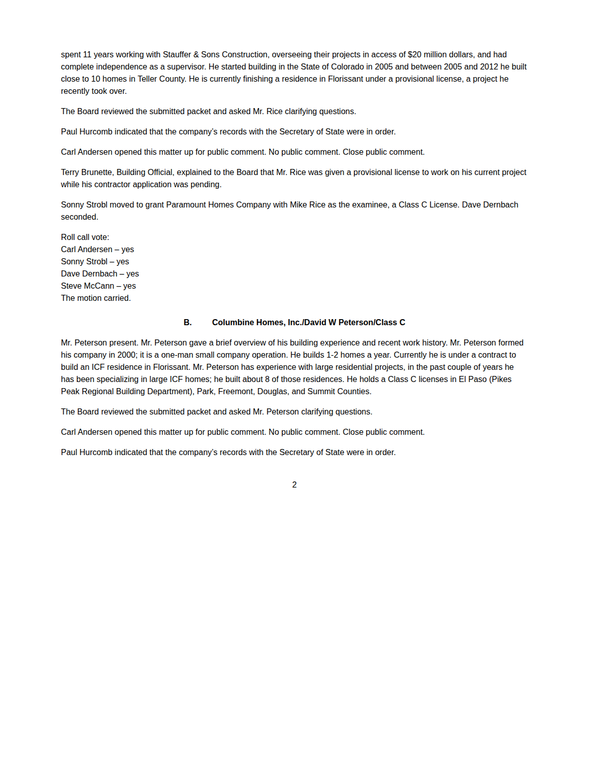spent 11 years working with Stauffer & Sons Construction, overseeing their projects in access of $20 million dollars, and had complete independence as a supervisor. He started building in the State of Colorado in 2005 and between 2005 and 2012 he built close to 10 homes in Teller County. He is currently finishing a residence in Florissant under a provisional license, a project he recently took over.
The Board reviewed the submitted packet and asked Mr. Rice clarifying questions.
Paul Hurcomb indicated that the company’s records with the Secretary of State were in order.
Carl Andersen opened this matter up for public comment. No public comment. Close public comment.
Terry Brunette, Building Official, explained to the Board that Mr. Rice was given a provisional license to work on his current project while his contractor application was pending.
Sonny Strobl moved to grant Paramount Homes Company with Mike Rice as the examinee, a Class C License. Dave Dernbach seconded.
Roll call vote:
Carl Andersen – yes
Sonny Strobl – yes
Dave Dernbach – yes
Steve McCann – yes
The motion carried.
B. Columbine Homes, Inc./David W Peterson/Class C
Mr. Peterson present. Mr. Peterson gave a brief overview of his building experience and recent work history. Mr. Peterson formed his company in 2000; it is a one-man small company operation. He builds 1-2 homes a year. Currently he is under a contract to build an ICF residence in Florissant. Mr. Peterson has experience with large residential projects, in the past couple of years he has been specializing in large ICF homes; he built about 8 of those residences. He holds a Class C licenses in El Paso (Pikes Peak Regional Building Department), Park, Freemont, Douglas, and Summit Counties.
The Board reviewed the submitted packet and asked Mr. Peterson clarifying questions.
Carl Andersen opened this matter up for public comment. No public comment. Close public comment.
Paul Hurcomb indicated that the company’s records with the Secretary of State were in order.
2